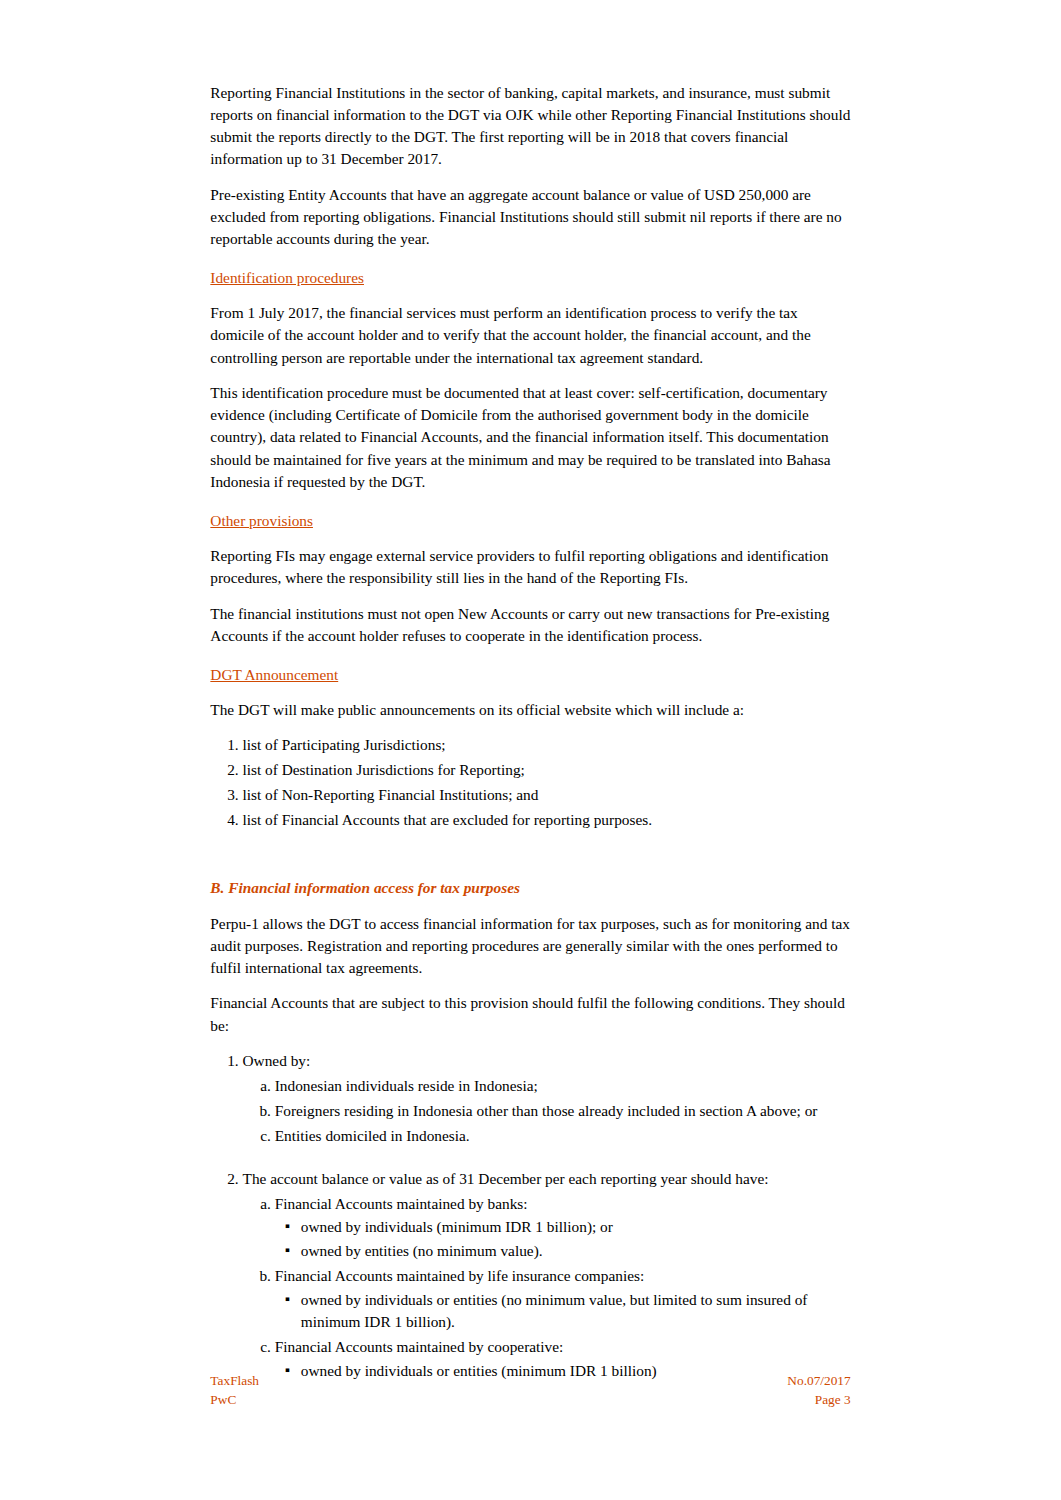Reporting Financial Institutions in the sector of banking, capital markets, and insurance, must submit reports on financial information to the DGT via OJK while other Reporting Financial Institutions should submit the reports directly to the DGT. The first reporting will be in 2018 that covers financial information up to 31 December 2017.
Pre-existing Entity Accounts that have an aggregate account balance or value of USD 250,000 are excluded from reporting obligations. Financial Institutions should still submit nil reports if there are no reportable accounts during the year.
Identification procedures
From 1 July 2017, the financial services must perform an identification process to verify the tax domicile of the account holder and to verify that the account holder, the financial account, and the controlling person are reportable under the international tax agreement standard.
This identification procedure must be documented that at least cover: self-certification, documentary evidence (including Certificate of Domicile from the authorised government body in the domicile country), data related to Financial Accounts, and the financial information itself. This documentation should be maintained for five years at the minimum and may be required to be translated into Bahasa Indonesia if requested by the DGT.
Other provisions
Reporting FIs may engage external service providers to fulfil reporting obligations and identification procedures, where the responsibility still lies in the hand of the Reporting FIs.
The financial institutions must not open New Accounts or carry out new transactions for Pre-existing Accounts if the account holder refuses to cooperate in the identification process.
DGT Announcement
The DGT will make public announcements on its official website which will include a:
list of Participating Jurisdictions;
list of Destination Jurisdictions for Reporting;
list of Non-Reporting Financial Institutions; and
list of Financial Accounts that are excluded for reporting purposes.
B. Financial information access for tax purposes
Perpu-1 allows the DGT to access financial information for tax purposes, such as for monitoring and tax audit purposes. Registration and reporting procedures are generally similar with the ones performed to fulfil international tax agreements.
Financial Accounts that are subject to this provision should fulfil the following conditions. They should be:
Owned by:
Indonesian individuals reside in Indonesia;
Foreigners residing in Indonesia other than those already included in section A above; or
Entities domiciled in Indonesia.
The account balance or value as of 31 December per each reporting year should have:
Financial Accounts maintained by banks:
owned by individuals (minimum IDR 1 billion); or
owned by entities (no minimum value).
Financial Accounts maintained by life insurance companies:
owned by individuals or entities (no minimum value, but limited to sum insured of minimum IDR 1 billion).
Financial Accounts maintained by cooperative:
owned by individuals or entities (minimum IDR 1 billion)
TaxFlash PwC
No.07/2017 Page 3